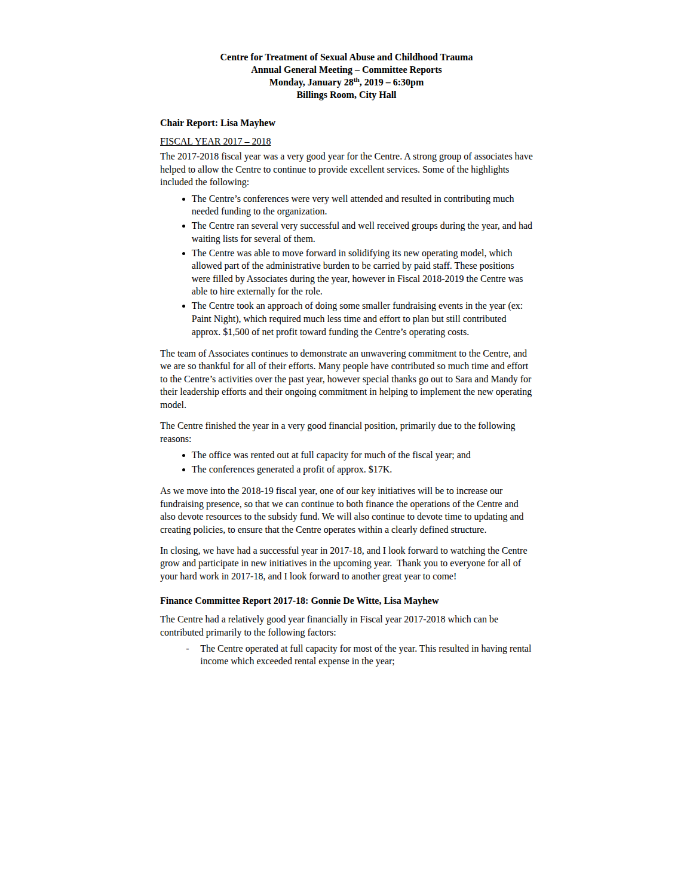Centre for Treatment of Sexual Abuse and Childhood Trauma
Annual General Meeting – Committee Reports
Monday, January 28th, 2019 – 6:30pm
Billings Room, City Hall
Chair Report: Lisa Mayhew
FISCAL YEAR 2017 – 2018
The 2017-2018 fiscal year was a very good year for the Centre. A strong group of associates have helped to allow the Centre to continue to provide excellent services. Some of the highlights included the following:
The Centre’s conferences were very well attended and resulted in contributing much needed funding to the organization.
The Centre ran several very successful and well received groups during the year, and had waiting lists for several of them.
The Centre was able to move forward in solidifying its new operating model, which allowed part of the administrative burden to be carried by paid staff. These positions were filled by Associates during the year, however in Fiscal 2018-2019 the Centre was able to hire externally for the role.
The Centre took an approach of doing some smaller fundraising events in the year (ex: Paint Night), which required much less time and effort to plan but still contributed approx. $1,500 of net profit toward funding the Centre’s operating costs.
The team of Associates continues to demonstrate an unwavering commitment to the Centre, and we are so thankful for all of their efforts. Many people have contributed so much time and effort to the Centre’s activities over the past year, however special thanks go out to Sara and Mandy for their leadership efforts and their ongoing commitment in helping to implement the new operating model.
The Centre finished the year in a very good financial position, primarily due to the following reasons:
The office was rented out at full capacity for much of the fiscal year; and
The conferences generated a profit of approx. $17K.
As we move into the 2018-19 fiscal year, one of our key initiatives will be to increase our fundraising presence, so that we can continue to both finance the operations of the Centre and also devote resources to the subsidy fund. We will also continue to devote time to updating and creating policies, to ensure that the Centre operates within a clearly defined structure.
In closing, we have had a successful year in 2017-18, and I look forward to watching the Centre grow and participate in new initiatives in the upcoming year. Thank you to everyone for all of your hard work in 2017-18, and I look forward to another great year to come!
Finance Committee Report 2017-18: Gonnie De Witte, Lisa Mayhew
The Centre had a relatively good year financially in Fiscal year 2017-2018 which can be contributed primarily to the following factors:
The Centre operated at full capacity for most of the year. This resulted in having rental income which exceeded rental expense in the year;